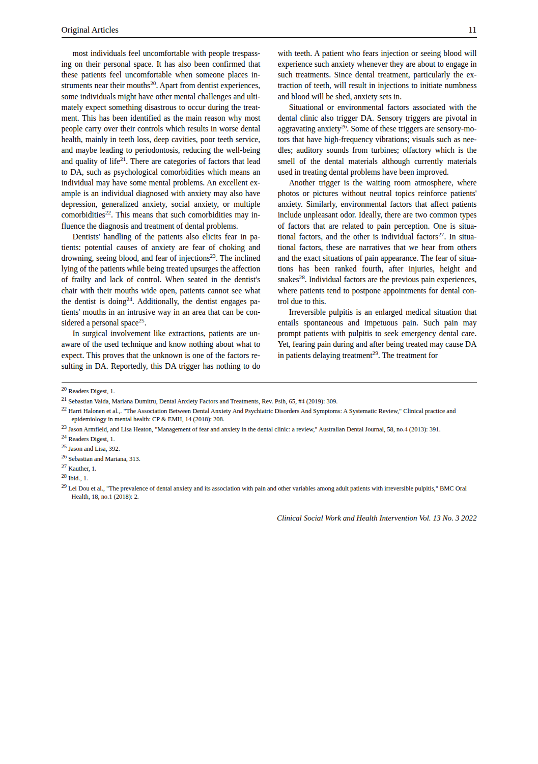Original Articles 11
most individuals feel uncomfortable with people trespassing on their personal space. It has also been confirmed that these patients feel uncomfortable when someone places instruments near their mouths20. Apart from dentist experiences, some individuals might have other mental challenges and ultimately expect something disastrous to occur during the treatment. This has been identified as the main reason why most people carry over their controls which results in worse dental health, mainly in teeth loss, deep cavities, poor teeth service, and maybe leading to periodontosis, reducing the well-being and quality of life21. There are categories of factors that lead to DA, such as psychological comorbidities which means an individual may have some mental problems. An excellent example is an individual diagnosed with anxiety may also have depression, generalized anxiety, social anxiety, or multiple comorbidities22. This means that such comorbidities may influence the diagnosis and treatment of dental problems.
Dentists' handling of the patients also elicits fear in patients: potential causes of anxiety are fear of choking and drowning, seeing blood, and fear of injections23. The inclined lying of the patients while being treated upsurges the affection of frailty and lack of control. When seated in the dentist's chair with their mouths wide open, patients cannot see what the dentist is doing24. Additionally, the dentist engages patients' mouths in an intrusive way in an area that can be considered a personal space25.
In surgical involvement like extractions, patients are unaware of the used technique and know nothing about what to expect. This proves that the unknown is one of the factors resulting in DA. Reportedly, this DA trigger has nothing to do with teeth. A patient who fears injection or seeing blood will experience such anxiety whenever they are about to engage in such treatments. Since dental treatment, particularly the extraction of teeth, will result in injections to initiate numbness and blood will be shed, anxiety sets in.
Situational or environmental factors associated with the dental clinic also trigger DA. Sensory triggers are pivotal in aggravating anxiety26. Some of these triggers are sensory-motors that have high-frequency vibrations; visuals such as needles; auditory sounds from turbines; olfactory which is the smell of the dental materials although currently materials used in treating dental problems have been improved.
Another trigger is the waiting room atmosphere, where photos or pictures without neutral topics reinforce patients' anxiety. Similarly, environmental factors that affect patients include unpleasant odor. Ideally, there are two common types of factors that are related to pain perception. One is situational factors, and the other is individual factors27. In situational factors, these are narratives that we hear from others and the exact situations of pain appearance. The fear of situations has been ranked fourth, after injuries, height and snakes28. Individual factors are the previous pain experiences, where patients tend to postpone appointments for dental control due to this.
Irreversible pulpitis is an enlarged medical situation that entails spontaneous and impetuous pain. Such pain may prompt patients with pulpitis to seek emergency dental care. Yet, fearing pain during and after being treated may cause DA in patients delaying treatment29. The treatment for
20 Readers Digest, 1.
21 Sebastian Vaida, Mariana Dumitru, Dental Anxiety Factors and Treatments, Rev. Psih, 65, #4 (2019): 309.
22 Harri Halonen et al.,. "The Association Between Dental Anxiety And Psychiatric Disorders And Symptoms: A Systematic Review," Clinical practice and epidemiology in mental health: CP & EMH, 14 (2018): 208.
23 Jason Armfield, and Lisa Heaton, "Management of fear and anxiety in the dental clinic: a review," Australian Dental Journal, 58, no.4 (2013): 391.
24 Readers Digest, 1.
25 Jason and Lisa, 392.
26 Sebastian and Mariana, 313.
27 Kauther, 1.
28 Ibid., 1.
29 Lei Dou et al., "The prevalence of dental anxiety and its association with pain and other variables among adult patients with irreversible pulpitis," BMC Oral Health, 18, no.1 (2018): 2.
Clinical Social Work and Health Intervention Vol. 13 No. 3 2022